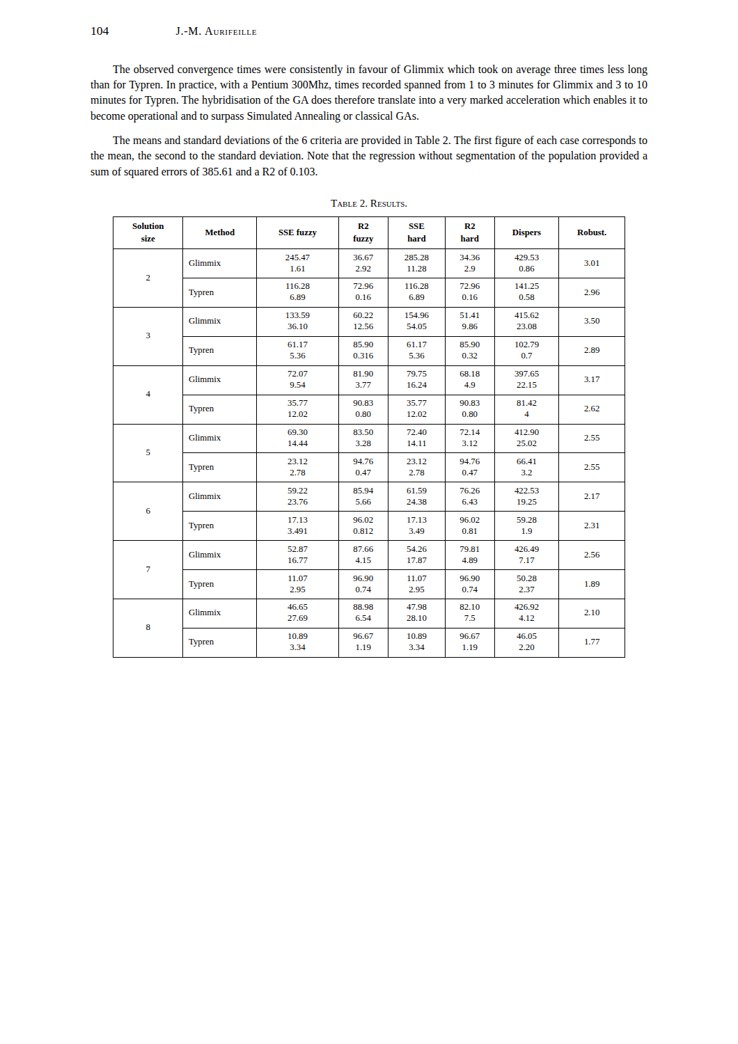104
J.-M. Aurifeille
The observed convergence times were consistently in favour of Glimmix which took on average three times less long than for Typren. In practice, with a Pentium 300Mhz, times recorded spanned from 1 to 3 minutes for Glimmix and 3 to 10 minutes for Typren. The hybridisation of the GA does therefore translate into a very marked acceleration which enables it to become operational and to surpass Simulated Annealing or classical GAs.
The means and standard deviations of the 6 criteria are provided in Table 2. The first figure of each case corresponds to the mean, the second to the standard deviation. Note that the regression without segmentation of the population provided a sum of squared errors of 385.61 and a R2 of 0.103.
Table 2. Results.
| Solution size | Method | SSE fuzzy | R2 fuzzy | SSE hard | R2 hard | Dispers | Robust. |
| --- | --- | --- | --- | --- | --- | --- | --- |
| 2 | Glimmix | 245.47 1.61 | 36.67 2.92 | 285.28 11.28 | 34.36 2.9 | 429.53 0.86 | 3.01 |
| Typren | 116.28 6.89 | 72.96 0.16 | 116.28 6.89 | 72.96 0.16 | 141.25 0.58 | 2.96 |
| 3 | Glimmix | 133.59 36.10 | 60.22 12.56 | 154.96 54.05 | 51.41 9.86 | 415.62 23.08 | 3.50 |
| Typren | 61.17 5.36 | 85.90 0.316 | 61.17 5.36 | 85.90 0.32 | 102.79 0.7 | 2.89 |
| 4 | Glimmix | 72.07 9.54 | 81.90 3.77 | 79.75 16.24 | 68.18 4.9 | 397.65 22.15 | 3.17 |
| Typren | 35.77 12.02 | 90.83 0.80 | 35.77 12.02 | 90.83 0.80 | 81.42 4 | 2.62 |
| 5 | Glimmix | 69.30 14.44 | 83.50 3.28 | 72.40 14.11 | 72.14 3.12 | 412.90 25.02 | 2.55 |
| Typren | 23.12 2.78 | 94.76 0.47 | 23.12 2.78 | 94.76 0.47 | 66.41 3.2 | 2.55 |
| 6 | Glimmix | 59.22 23.76 | 85.94 5.66 | 61.59 24.38 | 76.26 6.43 | 422.53 19.25 | 2.17 |
| Typren | 17.13 3.491 | 96.02 0.812 | 17.13 3.49 | 96.02 0.81 | 59.28 1.9 | 2.31 |
| 7 | Glimmix | 52.87 16.77 | 87.66 4.15 | 54.26 17.87 | 79.81 4.89 | 426.49 7.17 | 2.56 |
| Typren | 11.07 2.95 | 96.90 0.74 | 11.07 2.95 | 96.90 0.74 | 50.28 2.37 | 1.89 |
| 8 | Glimmix | 46.65 27.69 | 88.98 6.54 | 47.98 28.10 | 82.10 7.5 | 426.92 4.12 | 2.10 |
| Typren | 10.89 3.34 | 96.67 1.19 | 10.89 3.34 | 96.67 1.19 | 46.05 2.20 | 1.77 |